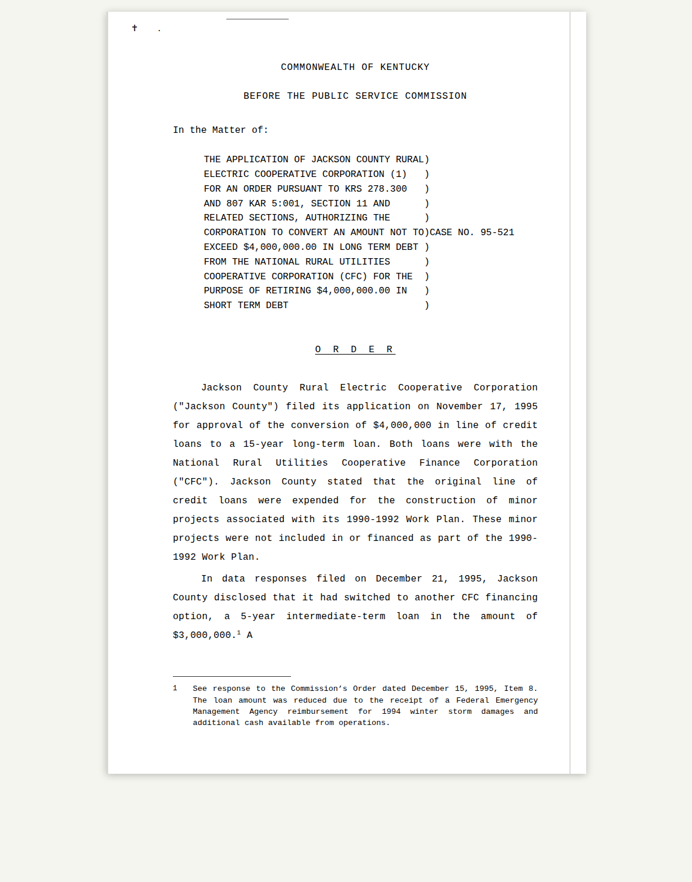✝ ․
COMMONWEALTH OF KENTUCKY
BEFORE THE PUBLIC SERVICE COMMISSION
In the Matter of:
| THE APPLICATION OF JACKSON COUNTY RURAL | ) | |
| ELECTRIC COOPERATIVE CORPORATION (1) | ) | |
| FOR AN ORDER PURSUANT TO KRS 278.300 | ) | |
| AND 807 KAR 5:001, SECTION 11 AND | ) | |
| RELATED SECTIONS, AUTHORIZING THE | ) | |
| CORPORATION TO CONVERT AN AMOUNT NOT TO | ) | CASE NO. 95-521 |
| EXCEED $4,000,000.00 IN LONG TERM DEBT | ) | |
| FROM THE NATIONAL RURAL UTILITIES | ) | |
| COOPERATIVE CORPORATION (CFC) FOR THE | ) | |
| PURPOSE OF RETIRING $4,000,000.00 IN | ) | |
| SHORT TERM DEBT | ) | |
O R D E R
Jackson County Rural Electric Cooperative Corporation ("Jackson County") filed its application on November 17, 1995 for approval of the conversion of $4,000,000 in line of credit loans to a 15-year long-term loan. Both loans were with the National Rural Utilities Cooperative Finance Corporation ("CFC"). Jackson County stated that the original line of credit loans were expended for the construction of minor projects associated with its 1990-1992 Work Plan. These minor projects were not included in or financed as part of the 1990-1992 Work Plan.
In data responses filed on December 21, 1995, Jackson County disclosed that it had switched to another CFC financing option, a 5-year intermediate-term loan in the amount of $3,000,000.1 A
1
See response to the Commission’s Order dated December 15, 1995, Item 8. The loan amount was reduced due to the receipt of a Federal Emergency Management Agency reimbursement for 1994 winter storm damages and additional cash available from operations.